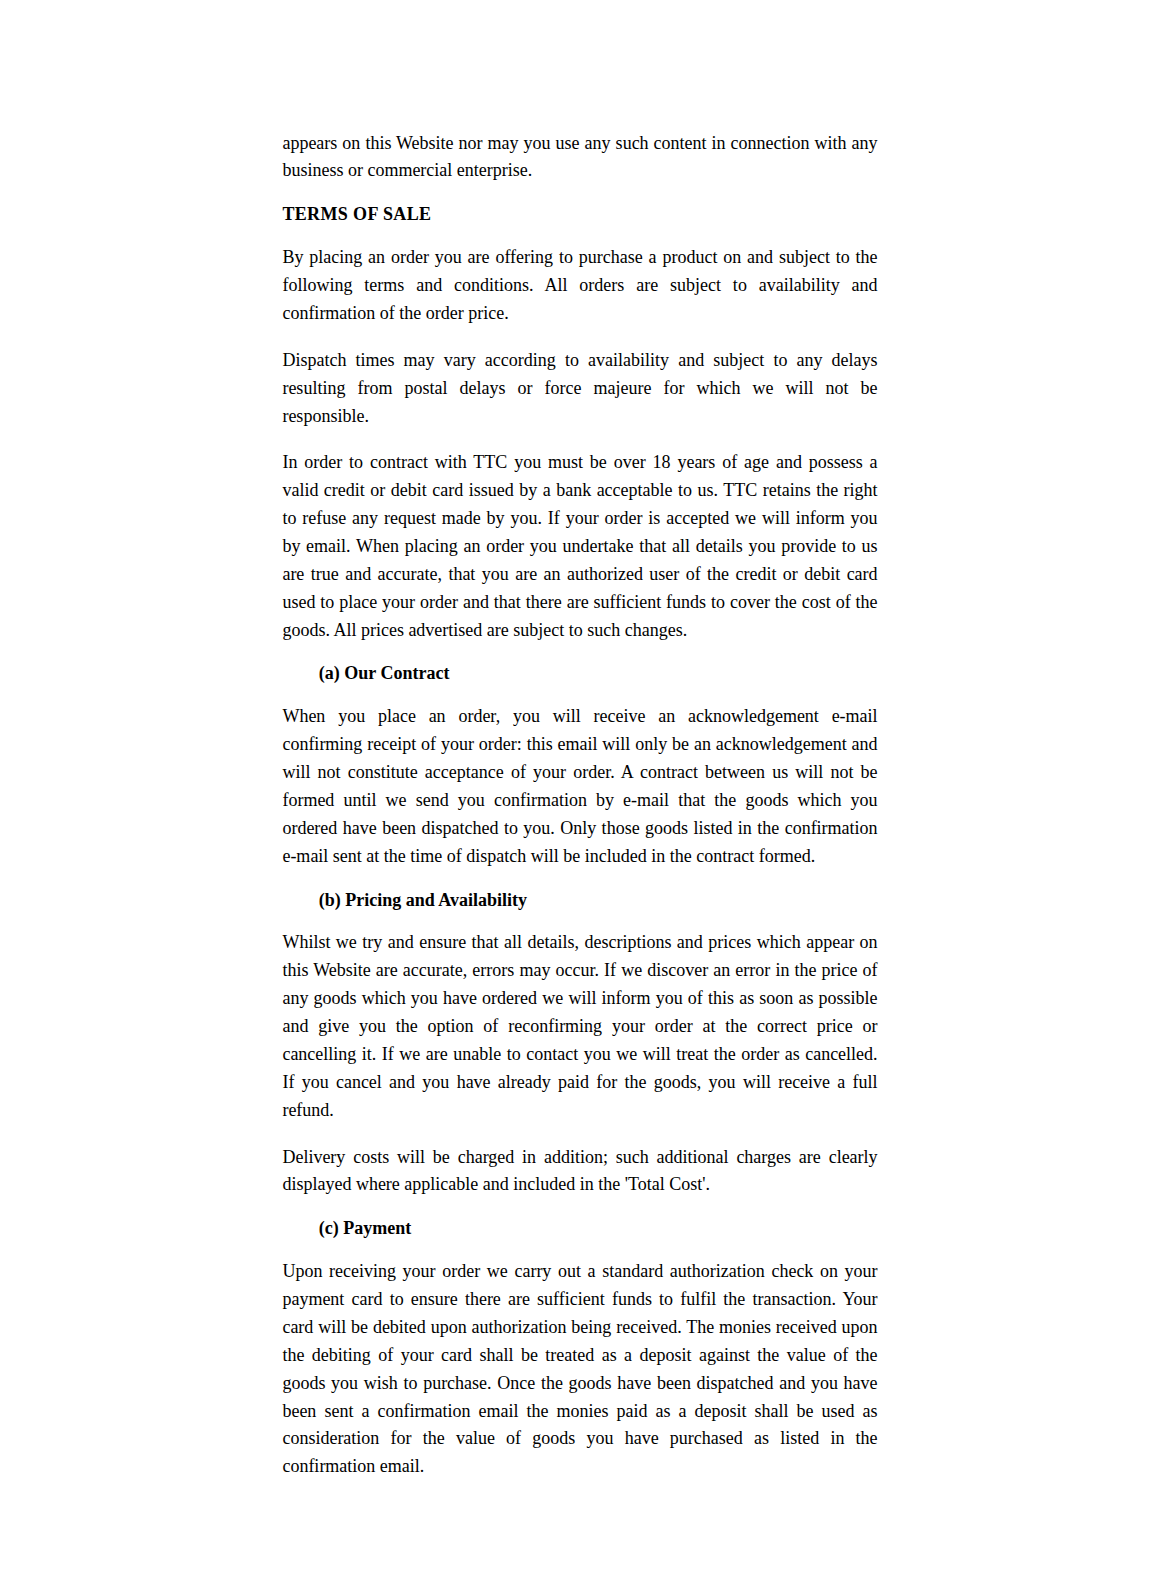appears on this Website nor may you use any such content in connection with any business or commercial enterprise.
TERMS OF SALE
By placing an order you are offering to purchase a product on and subject to the following terms and conditions. All orders are subject to availability and confirmation of the order price.
Dispatch times may vary according to availability and subject to any delays resulting from postal delays or force majeure for which we will not be responsible.
In order to contract with TTC you must be over 18 years of age and possess a valid credit or debit card issued by a bank acceptable to us. TTC retains the right to refuse any request made by you. If your order is accepted we will inform you by email. When placing an order you undertake that all details you provide to us are true and accurate, that you are an authorized user of the credit or debit card used to place your order and that there are sufficient funds to cover the cost of the goods. All prices advertised are subject to such changes.
(a) Our Contract
When you place an order, you will receive an acknowledgement e-mail confirming receipt of your order: this email will only be an acknowledgement and will not constitute acceptance of your order. A contract between us will not be formed until we send you confirmation by e-mail that the goods which you ordered have been dispatched to you. Only those goods listed in the confirmation e-mail sent at the time of dispatch will be included in the contract formed.
(b) Pricing and Availability
Whilst we try and ensure that all details, descriptions and prices which appear on this Website are accurate, errors may occur. If we discover an error in the price of any goods which you have ordered we will inform you of this as soon as possible and give you the option of reconfirming your order at the correct price or cancelling it. If we are unable to contact you we will treat the order as cancelled. If you cancel and you have already paid for the goods, you will receive a full refund.
Delivery costs will be charged in addition; such additional charges are clearly displayed where applicable and included in the 'Total Cost'.
(c) Payment
Upon receiving your order we carry out a standard authorization check on your payment card to ensure there are sufficient funds to fulfil the transaction. Your card will be debited upon authorization being received. The monies received upon the debiting of your card shall be treated as a deposit against the value of the goods you wish to purchase. Once the goods have been dispatched and you have been sent a confirmation email the monies paid as a deposit shall be used as consideration for the value of goods you have purchased as listed in the confirmation email.